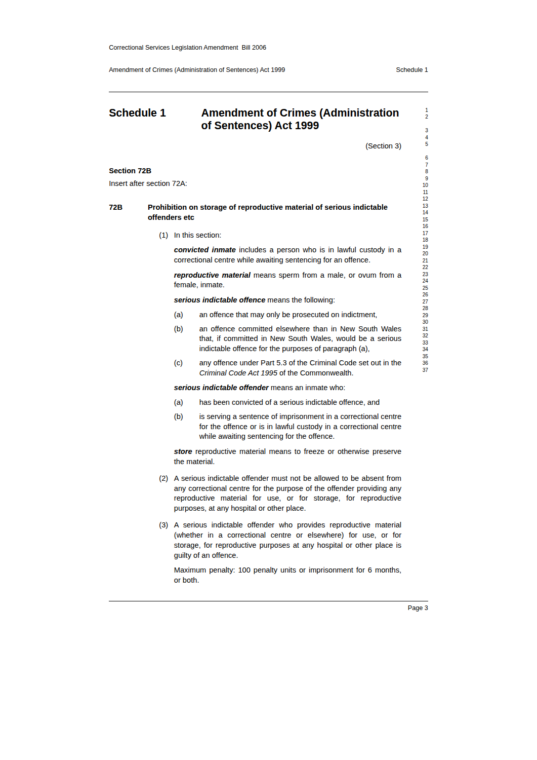Correctional Services Legislation Amendment Bill 2006
Amendment of Crimes (Administration of Sentences) Act 1999 Schedule 1
1
2
3
4
5
6
7
8
9
10
11
12
13
14
15
16
17
18
19
20
21
22
23
24
25
26
27
28
29
30
31
32
33
34
35
36
37
Schedule 1 Amendment of Crimes (Administration of Sentences) Act 1999
(Section 3)
Section 72B
Insert after section 72A:
72B
Prohibition on storage of reproductive material of serious indictable offenders etc
(1)
In this section:
convicted inmate includes a person who is in lawful custody in a correctional centre while awaiting sentencing for an offence.
reproductive material means sperm from a male, or ovum from a female, inmate.
serious indictable offence means the following:
(a) an offence that may only be prosecuted on indictment,
(b) an offence committed elsewhere than in New South Wales that, if committed in New South Wales, would be a serious indictable offence for the purposes of paragraph (a),
(c) any offence under Part 5.3 of the Criminal Code set out in the Criminal Code Act 1995 of the Commonwealth.
serious indictable offender means an inmate who:
(a) has been convicted of a serious indictable offence, and
(b) is serving a sentence of imprisonment in a correctional centre for the offence or is in lawful custody in a correctional centre while awaiting sentencing for the offence.
store reproductive material means to freeze or otherwise preserve the material.
(2)
A serious indictable offender must not be allowed to be absent from any correctional centre for the purpose of the offender providing any reproductive material for use, or for storage, for reproductive purposes, at any hospital or other place.
(3)
A serious indictable offender who provides reproductive material (whether in a correctional centre or elsewhere) for use, or for storage, for reproductive purposes at any hospital or other place is guilty of an offence.
Maximum penalty: 100 penalty units or imprisonment for 6 months, or both.
Page 3